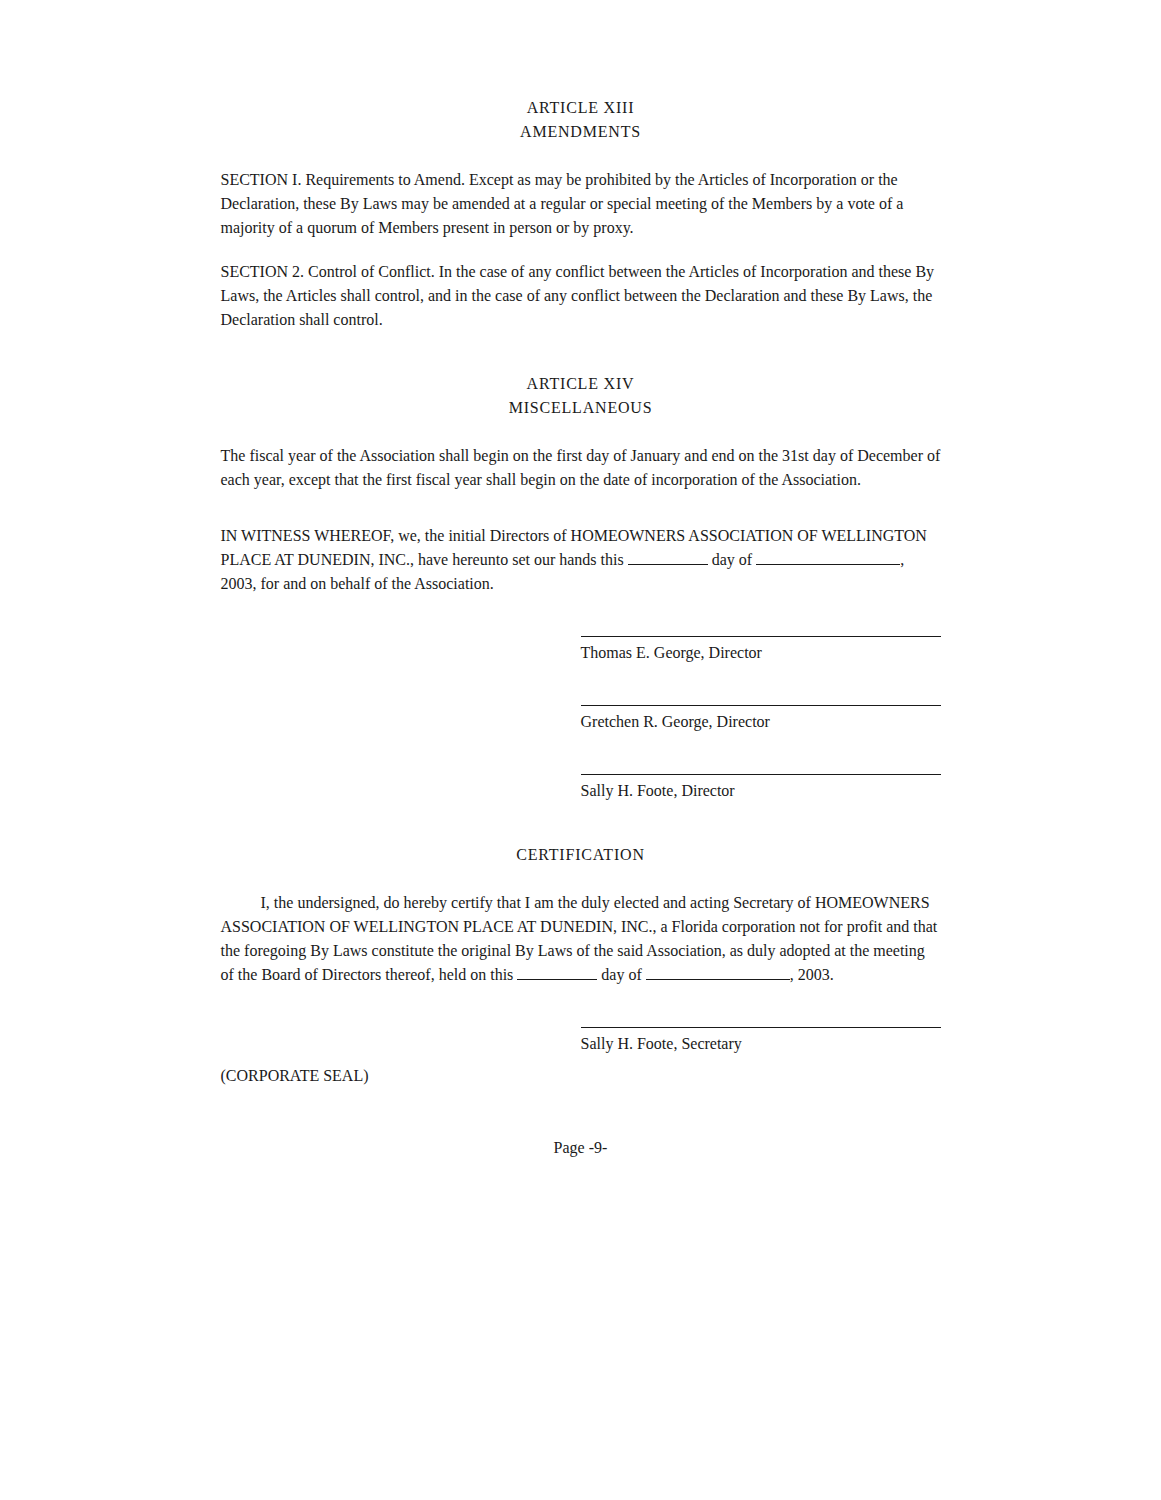ARTICLE XIII
AMENDMENTS
SECTION I. Requirements to Amend. Except as may be prohibited by the Articles of Incorporation or the Declaration, these By Laws may be amended at a regular or special meeting of the Members by a vote of a majority of a quorum of Members present in person or by proxy.
SECTION 2. Control of Conflict. In the case of any conflict between the Articles of Incorporation and these By Laws, the Articles shall control, and in the case of any conflict between the Declaration and these By Laws, the Declaration shall control.
ARTICLE XIV
MISCELLANEOUS
The fiscal year of the Association shall begin on the first day of January and end on the 31st day of December of each year, except that the first fiscal year shall begin on the date of incorporation of the Association.
IN WITNESS WHEREOF, we, the initial Directors of HOMEOWNERS ASSOCIATION OF WELLINGTON PLACE AT DUNEDIN, INC., have hereunto set our hands this day of , 2003, for and on behalf of the Association.
Thomas E. George, Director
Gretchen R. George, Director
Sally H. Foote, Director
CERTIFICATION
I, the undersigned, do hereby certify that I am the duly elected and acting Secretary of HOMEOWNERS ASSOCIATION OF WELLINGTON PLACE AT DUNEDIN, INC., a Florida corporation not for profit and that the foregoing By Laws constitute the original By Laws of the said Association, as duly adopted at the meeting of the Board of Directors thereof, held on this day of , 2003.
Sally H. Foote, Secretary
(CORPORATE SEAL)
Page -9-